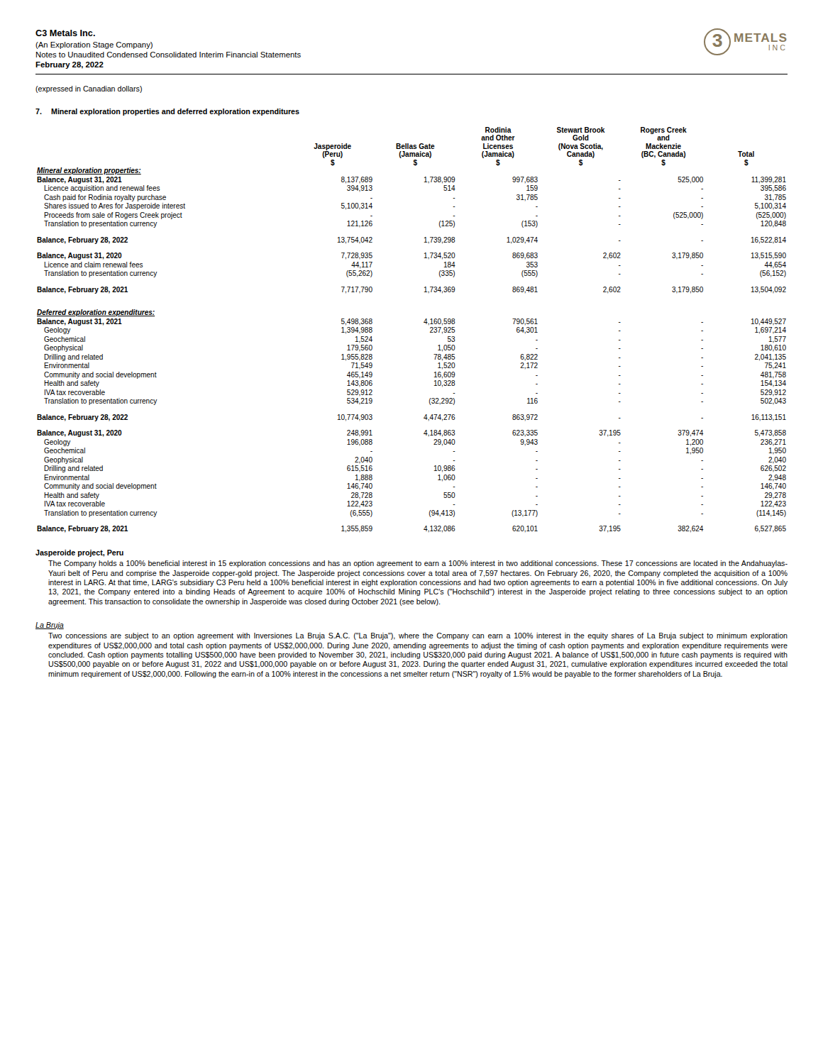C3 Metals Inc.
(An Exploration Stage Company)
Notes to Unaudited Condensed Consolidated Interim Financial Statements
February 28, 2022
3 METALS INC
(expressed in Canadian dollars)
7. Mineral exploration properties and deferred exploration expenditures
| | | | Rodinia and Other | Stewart Brook Gold | Rogers Creek and | |
| --- | --- | --- | --- | --- | --- | --- |
| | Jasperoide | Bellas Gate | Licenses | (Nova Scotia, | Mackenzie | |
| | (Peru) | (Jamaica) | (Jamaica) | Canada) | (BC, Canada) | Total |
| | $ | $ | $ | $ | $ | $ |
| Mineral exploration properties: | | | | | | |
| Balance, August 31, 2021 | 8,137,689 | 1,738,909 | 997,683 | - | 525,000 | 11,399,281 |
| Licence acquisition and renewal fees | 394,913 | 514 | 159 | - | - | 395,586 |
| Cash paid for Rodinia royalty purchase | - | - | 31,785 | - | - | 31,785 |
| Shares issued to Ares for Jasperoide interest | 5,100,314 | - | - | - | - | 5,100,314 |
| Proceeds from sale of Rogers Creek project | - | - | - | - | (525,000) | (525,000) |
| Translation to presentation currency | 121,126 | (125) | (153) | - | - | 120,848 |
| Balance, February 28, 2022 | 13,754,042 | 1,739,298 | 1,029,474 | - | - | 16,522,814 |
| Balance, August 31, 2020 | 7,728,935 | 1,734,520 | 869,683 | 2,602 | 3,179,850 | 13,515,590 |
| Licence and claim renewal fees | 44,117 | 184 | 353 | - | - | 44,654 |
| Translation to presentation currency | (55,262) | (335) | (555) | - | - | (56,152) |
| Balance, February 28, 2021 | 7,717,790 | 1,734,369 | 869,481 | 2,602 | 3,179,850 | 13,504,092 |
| Deferred exploration expenditures: | | | | | | |
| Balance, August 31, 2021 | 5,498,368 | 4,160,598 | 790,561 | - | - | 10,449,527 |
| Geology | 1,394,988 | 237,925 | 64,301 | - | - | 1,697,214 |
| Geochemical | 1,524 | 53 | - | - | - | 1,577 |
| Geophysical | 179,560 | 1,050 | - | - | - | 180,610 |
| Drilling and related | 1,955,828 | 78,485 | 6,822 | - | - | 2,041,135 |
| Environmental | 71,549 | 1,520 | 2,172 | - | - | 75,241 |
| Community and social development | 465,149 | 16,609 | - | - | - | 481,758 |
| Health and safety | 143,806 | 10,328 | - | - | - | 154,134 |
| IVA tax recoverable | 529,912 | - | - | - | - | 529,912 |
| Translation to presentation currency | 534,219 | (32,292) | 116 | - | - | 502,043 |
| Balance, February 28, 2022 | 10,774,903 | 4,474,276 | 863,972 | - | - | 16,113,151 |
| Balance, August 31, 2020 | 248,991 | 4,184,863 | 623,335 | 37,195 | 379,474 | 5,473,858 |
| Geology | 196,088 | 29,040 | 9,943 | - | 1,200 | 236,271 |
| Geochemical | - | - | - | - | 1,950 | 1,950 |
| Geophysical | 2,040 | - | - | - | - | 2,040 |
| Drilling and related | 615,516 | 10,986 | - | - | - | 626,502 |
| Environmental | 1,888 | 1,060 | - | - | - | 2,948 |
| Community and social development | 146,740 | - | - | - | - | 146,740 |
| Health and safety | 28,728 | 550 | - | - | - | 29,278 |
| IVA tax recoverable | 122,423 | - | - | - | - | 122,423 |
| Translation to presentation currency | (6,555) | (94,413) | (13,177) | - | - | (114,145) |
| Balance, February 28, 2021 | 1,355,859 | 4,132,086 | 620,101 | 37,195 | 382,624 | 6,527,865 |
Jasperoide project, Peru
The Company holds a 100% beneficial interest in 15 exploration concessions and has an option agreement to earn a 100% interest in two additional concessions. These 17 concessions are located in the Andahuaylas-Yauri belt of Peru and comprise the Jasperoide copper-gold project. The Jasperoide project concessions cover a total area of 7,597 hectares. On February 26, 2020, the Company completed the acquisition of a 100% interest in LARG. At that time, LARG's subsidiary C3 Peru held a 100% beneficial interest in eight exploration concessions and had two option agreements to earn a potential 100% in five additional concessions. On July 13, 2021, the Company entered into a binding Heads of Agreement to acquire 100% of Hochschild Mining PLC's ("Hochschild") interest in the Jasperoide project relating to three concessions subject to an option agreement. This transaction to consolidate the ownership in Jasperoide was closed during October 2021 (see below).
La Bruja
Two concessions are subject to an option agreement with Inversiones La Bruja S.A.C. ("La Bruja"), where the Company can earn a 100% interest in the equity shares of La Bruja subject to minimum exploration expenditures of US$2,000,000 and total cash option payments of US$2,000,000. During June 2020, amending agreements to adjust the timing of cash option payments and exploration expenditure requirements were concluded. Cash option payments totalling US$500,000 have been provided to November 30, 2021, including US$320,000 paid during August 2021. A balance of US$1,500,000 in future cash payments is required with US$500,000 payable on or before August 31, 2022 and US$1,000,000 payable on or before August 31, 2023. During the quarter ended August 31, 2021, cumulative exploration expenditures incurred exceeded the total minimum requirement of US$2,000,000. Following the earn-in of a 100% interest in the concessions a net smelter return ("NSR") royalty of 1.5% would be payable to the former shareholders of La Bruja.